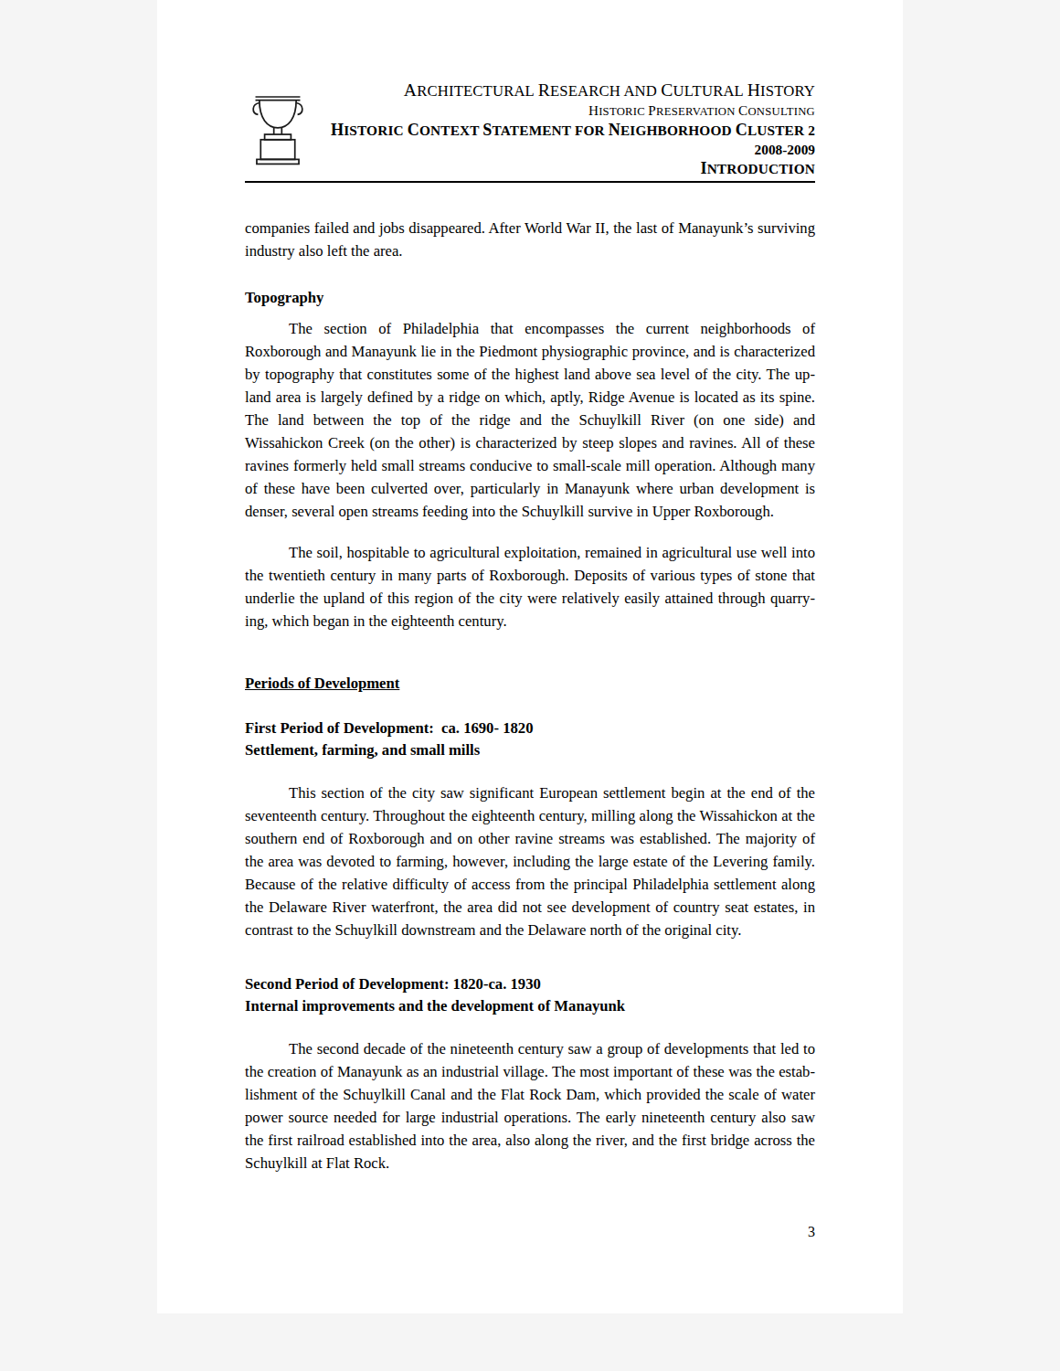ARCHITECTURAL RESEARCH AND CULTURAL HISTORY
HISTORIC PRESERVATION CONSULTING
HISTORIC CONTEXT STATEMENT FOR NEIGHBORHOOD CLUSTER 2
2008-2009
INTRODUCTION
companies failed and jobs disappeared. After World War II, the last of Manayunk’s surviving industry also left the area.
Topography
The section of Philadelphia that encompasses the current neighborhoods of Roxborough and Manayunk lie in the Piedmont physiographic province, and is characterized by topography that constitutes some of the highest land above sea level of the city. The upland area is largely defined by a ridge on which, aptly, Ridge Avenue is located as its spine. The land between the top of the ridge and the Schuylkill River (on one side) and Wissahickon Creek (on the other) is characterized by steep slopes and ravines. All of these ravines formerly held small streams conducive to small-scale mill operation. Although many of these have been culverted over, particularly in Manayunk where urban development is denser, several open streams feeding into the Schuylkill survive in Upper Roxborough.
The soil, hospitable to agricultural exploitation, remained in agricultural use well into the twentieth century in many parts of Roxborough. Deposits of various types of stone that underlie the upland of this region of the city were relatively easily attained through quarrying, which began in the eighteenth century.
Periods of Development
First Period of Development: ca. 1690- 1820
Settlement, farming, and small mills
This section of the city saw significant European settlement begin at the end of the seventeenth century. Throughout the eighteenth century, milling along the Wissahickon at the southern end of Roxborough and on other ravine streams was established. The majority of the area was devoted to farming, however, including the large estate of the Levering family. Because of the relative difficulty of access from the principal Philadelphia settlement along the Delaware River waterfront, the area did not see development of country seat estates, in contrast to the Schuylkill downstream and the Delaware north of the original city.
Second Period of Development: 1820-ca. 1930
Internal improvements and the development of Manayunk
The second decade of the nineteenth century saw a group of developments that led to the creation of Manayunk as an industrial village. The most important of these was the establishment of the Schuylkill Canal and the Flat Rock Dam, which provided the scale of water power source needed for large industrial operations. The early nineteenth century also saw the first railroad established into the area, also along the river, and the first bridge across the Schuylkill at Flat Rock.
3